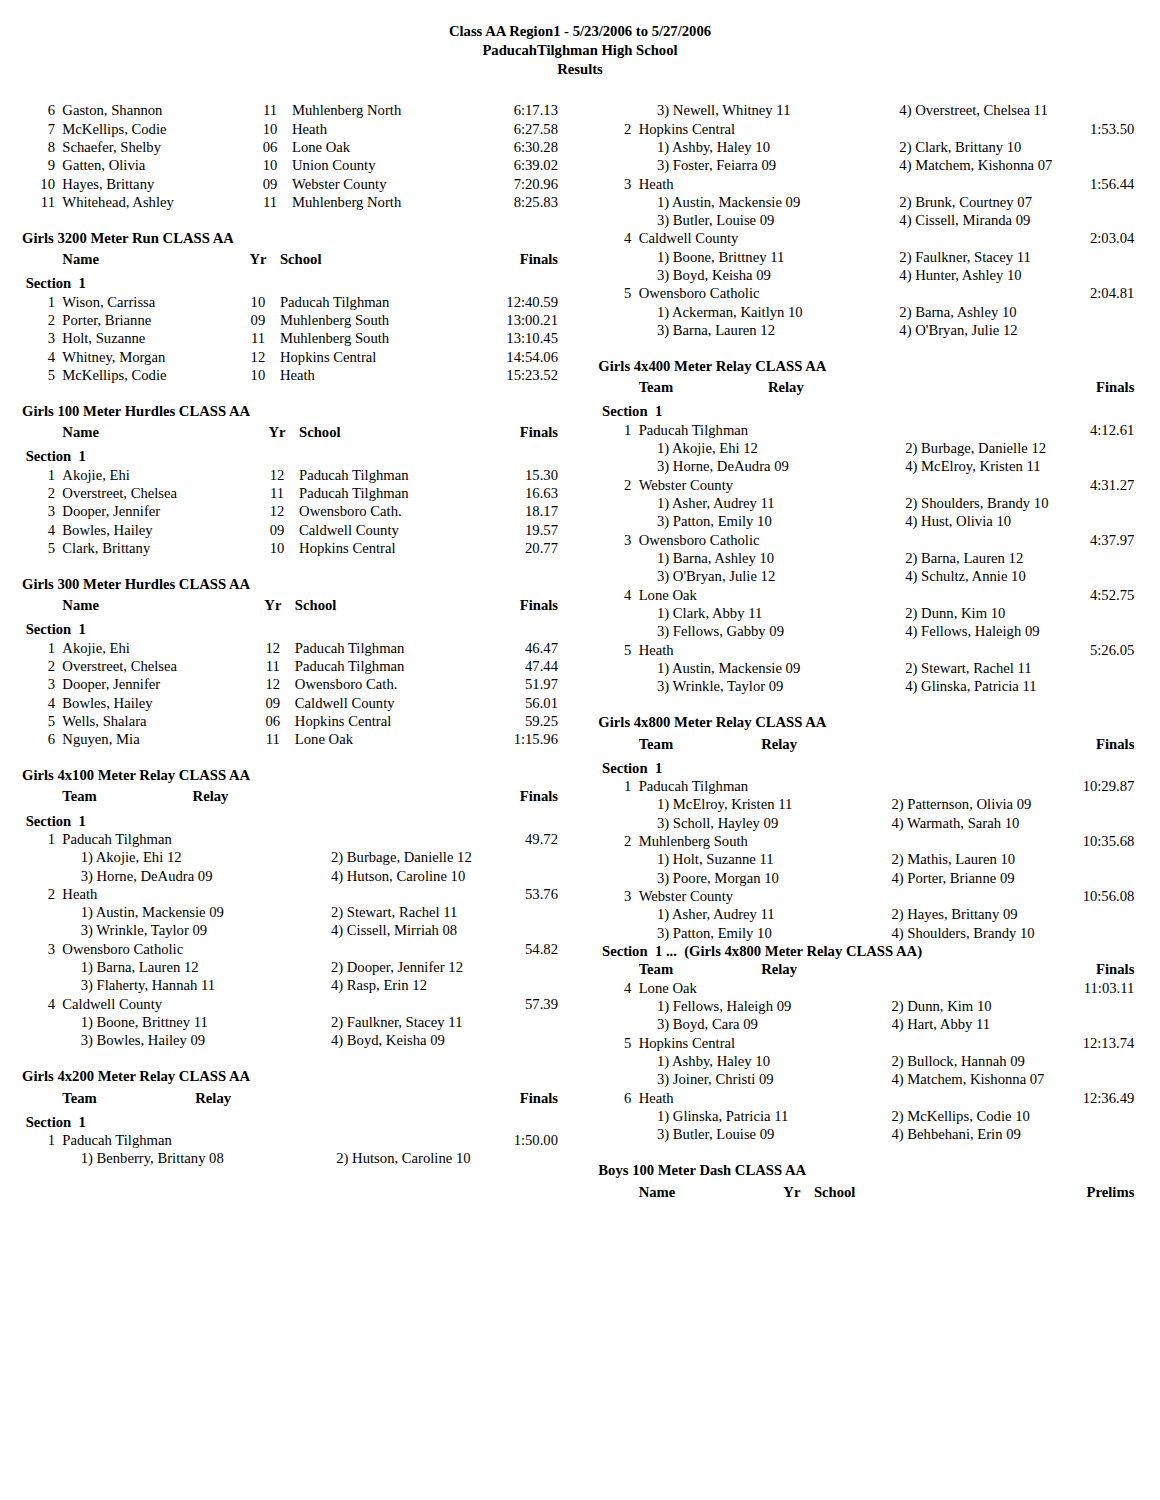Class AA Region1 - 5/23/2006 to 5/27/2006
PaducahTilghman High School
Results
| 6 | Gaston, Shannon | 11 | Muhlenberg North | 6:17.13 |
| 7 | McKellips, Codie | 10 | Heath | 6:27.58 |
| 8 | Schaefer, Shelby | 06 | Lone Oak | 6:30.28 |
| 9 | Gatten, Olivia | 10 | Union County | 6:39.02 |
| 10 | Hayes, Brittany | 09 | Webster County | 7:20.96 |
| 11 | Whitehead, Ashley | 11 | Muhlenberg North | 8:25.83 |
Girls 3200 Meter Run CLASS AA
| | Name | Yr | School | Finals |
| --- | --- | --- | --- | --- |
| Section 1 |
| 1 | Wison, Carrissa | 10 | Paducah Tilghman | 12:40.59 |
| 2 | Porter, Brianne | 09 | Muhlenberg South | 13:00.21 |
| 3 | Holt, Suzanne | 11 | Muhlenberg South | 13:10.45 |
| 4 | Whitney, Morgan | 12 | Hopkins Central | 14:54.06 |
| 5 | McKellips, Codie | 10 | Heath | 15:23.52 |
Girls 100 Meter Hurdles CLASS AA
| | Name | Yr | School | Finals |
| --- | --- | --- | --- | --- |
| Section 1 |
| 1 | Akojie, Ehi | 12 | Paducah Tilghman | 15.30 |
| 2 | Overstreet, Chelsea | 11 | Paducah Tilghman | 16.63 |
| 3 | Dooper, Jennifer | 12 | Owensboro Cath. | 18.17 |
| 4 | Bowles, Hailey | 09 | Caldwell County | 19.57 |
| 5 | Clark, Brittany | 10 | Hopkins Central | 20.77 |
Girls 300 Meter Hurdles CLASS AA
| | Name | Yr | School | Finals |
| --- | --- | --- | --- | --- |
| Section 1 |
| 1 | Akojie, Ehi | 12 | Paducah Tilghman | 46.47 |
| 2 | Overstreet, Chelsea | 11 | Paducah Tilghman | 47.44 |
| 3 | Dooper, Jennifer | 12 | Owensboro Cath. | 51.97 |
| 4 | Bowles, Hailey | 09 | Caldwell County | 56.01 |
| 5 | Wells, Shalara | 06 | Hopkins Central | 59.25 |
| 6 | Nguyen, Mia | 11 | Lone Oak | 1:15.96 |
Girls 4x100 Meter Relay CLASS AA
| | Team | Relay | Finals |
| --- | --- | --- | --- |
| Section 1 |
| 1 | Paducah Tilghman | 49.72 |
| | 1) Akojie, Ehi 12 | 2) Burbage, Danielle 12 |
| | 3) Horne, DeAudra 09 | 4) Hutson, Caroline 10 |
| 2 | Heath | 53.76 |
| | 1) Austin, Mackensie 09 | 2) Stewart, Rachel 11 |
| | 3) Wrinkle, Taylor 09 | 4) Cissell, Mirriah 08 |
| 3 | Owensboro Catholic | 54.82 |
| | 1) Barna, Lauren 12 | 2) Dooper, Jennifer 12 |
| | 3) Flaherty, Hannah 11 | 4) Rasp, Erin 12 |
| 4 | Caldwell County | 57.39 |
| | 1) Boone, Brittney 11 | 2) Faulkner, Stacey 11 |
| | 3) Bowles, Hailey 09 | 4) Boyd, Keisha 09 |
Girls 4x200 Meter Relay CLASS AA
| | Team | Relay | Finals |
| --- | --- | --- | --- |
| Section 1 |
| 1 | Paducah Tilghman | 1:50.00 |
| | 1) Benberry, Brittany 08 | 2) Hutson, Caroline 10 |
| | 3) Newell, Whitney 11 | 4) Overstreet, Chelsea 11 |
| 2 | Hopkins Central | 1:53.50 |
| | 1) Ashby, Haley 10 | 2) Clark, Brittany 10 |
| | 3) Foster, Feiarra 09 | 4) Matchem, Kishonna 07 |
| 3 | Heath | 1:56.44 |
| | 1) Austin, Mackensie 09 | 2) Brunk, Courtney 07 |
| | 3) Butler, Louise 09 | 4) Cissell, Miranda 09 |
| 4 | Caldwell County | 2:03.04 |
| | 1) Boone, Brittney 11 | 2) Faulkner, Stacey 11 |
| | 3) Boyd, Keisha 09 | 4) Hunter, Ashley 10 |
| 5 | Owensboro Catholic | 2:04.81 |
| | 1) Ackerman, Kaitlyn 10 | 2) Barna, Ashley 10 |
| | 3) Barna, Lauren 12 | 4) O'Bryan, Julie 12 |
Girls 4x400 Meter Relay CLASS AA
| | Team | Relay | Finals |
| --- | --- | --- | --- |
| Section 1 |
| 1 | Paducah Tilghman | 4:12.61 |
| | 1) Akojie, Ehi 12 | 2) Burbage, Danielle 12 |
| | 3) Horne, DeAudra 09 | 4) McElroy, Kristen 11 |
| 2 | Webster County | 4:31.27 |
| | 1) Asher, Audrey 11 | 2) Shoulders, Brandy 10 |
| | 3) Patton, Emily 10 | 4) Hust, Olivia 10 |
| 3 | Owensboro Catholic | 4:37.97 |
| | 1) Barna, Ashley 10 | 2) Barna, Lauren 12 |
| | 3) O'Bryan, Julie 12 | 4) Schultz, Annie 10 |
| 4 | Lone Oak | 4:52.75 |
| | 1) Clark, Abby 11 | 2) Dunn, Kim 10 |
| | 3) Fellows, Gabby 09 | 4) Fellows, Haleigh 09 |
| 5 | Heath | 5:26.05 |
| | 1) Austin, Mackensie 09 | 2) Stewart, Rachel 11 |
| | 3) Wrinkle, Taylor 09 | 4) Glinska, Patricia 11 |
Girls 4x800 Meter Relay CLASS AA
| | Team | Relay | Finals |
| --- | --- | --- | --- |
| Section 1 |
| 1 | Paducah Tilghman | 10:29.87 |
| | 1) McElroy, Kristen 11 | 2) Patternson, Olivia 09 |
| | 3) Scholl, Hayley 09 | 4) Warmath, Sarah 10 |
| 2 | Muhlenberg South | 10:35.68 |
| | 1) Holt, Suzanne 11 | 2) Mathis, Lauren 10 |
| | 3) Poore, Morgan 10 | 4) Porter, Brianne 09 |
| 3 | Webster County | 10:56.08 |
| | 1) Asher, Audrey 11 | 2) Hayes, Brittany 09 |
| | 3) Patton, Emily 10 | 4) Shoulders, Brandy 10 |
| Section 1 ... (Girls 4x800 Meter Relay CLASS AA) |
| | Team | Relay | Finals |
| 4 | Lone Oak | 11:03.11 |
| | 1) Fellows, Haleigh 09 | 2) Dunn, Kim 10 |
| | 3) Boyd, Cara 09 | 4) Hart, Abby 11 |
| 5 | Hopkins Central | 12:13.74 |
| | 1) Ashby, Haley 10 | 2) Bullock, Hannah 09 |
| | 3) Joiner, Christi 09 | 4) Matchem, Kishonna 07 |
| 6 | Heath | 12:36.49 |
| | 1) Glinska, Patricia 11 | 2) McKellips, Codie 10 |
| | 3) Butler, Louise 09 | 4) Behbehani, Erin 09 |
Boys 100 Meter Dash CLASS AA
| | Name | Yr | School | Prelims |
| --- | --- | --- | --- | --- |